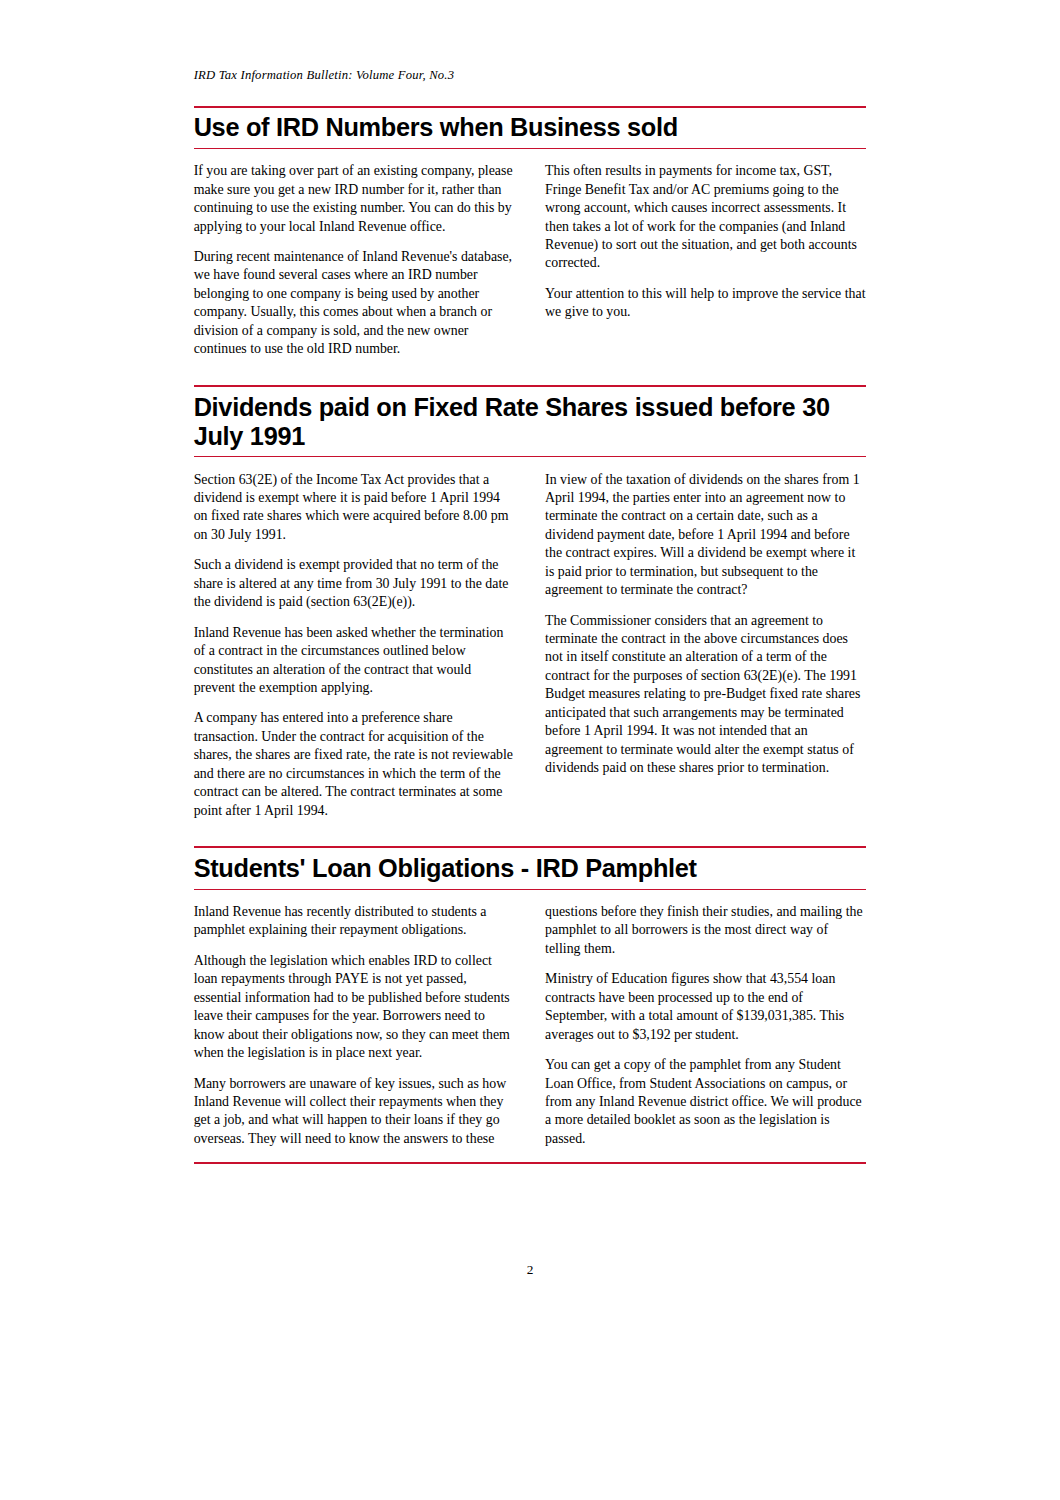IRD Tax Information Bulletin: Volume Four, No.3
Use of IRD Numbers when Business sold
If you are taking over part of an existing company, please make sure you get a new IRD number for it, rather than continuing to use the existing number. You can do this by applying to your local Inland Revenue office.
During recent maintenance of Inland Revenue's database, we have found several cases where an IRD number belonging to one company is being used by another company. Usually, this comes about when a branch or division of a company is sold, and the new owner continues to use the old IRD number.
This often results in payments for income tax, GST, Fringe Benefit Tax and/or AC premiums going to the wrong account, which causes incorrect assessments. It then takes a lot of work for the companies (and Inland Revenue) to sort out the situation, and get both accounts corrected.
Your attention to this will help to improve the service that we give to you.
Dividends paid on Fixed Rate Shares issued before 30 July 1991
Section 63(2E) of the Income Tax Act provides that a dividend is exempt where it is paid before 1 April 1994 on fixed rate shares which were acquired before 8.00 pm on 30 July 1991.
Such a dividend is exempt provided that no term of the share is altered at any time from 30 July 1991 to the date the dividend is paid (section 63(2E)(e)).
Inland Revenue has been asked whether the termination of a contract in the circumstances outlined below constitutes an alteration of the contract that would prevent the exemption applying.
A company has entered into a preference share transaction. Under the contract for acquisition of the shares, the shares are fixed rate, the rate is not reviewable and there are no circumstances in which the term of the contract can be altered. The contract terminates at some point after 1 April 1994.
In view of the taxation of dividends on the shares from 1 April 1994, the parties enter into an agreement now to terminate the contract on a certain date, such as a dividend payment date, before 1 April 1994 and before the contract expires. Will a dividend be exempt where it is paid prior to termination, but subsequent to the agreement to terminate the contract?
The Commissioner considers that an agreement to terminate the contract in the above circumstances does not in itself constitute an alteration of a term of the contract for the purposes of section 63(2E)(e). The 1991 Budget measures relating to pre-Budget fixed rate shares anticipated that such arrangements may be terminated before 1 April 1994. It was not intended that an agreement to terminate would alter the exempt status of dividends paid on these shares prior to termination.
Students' Loan Obligations - IRD Pamphlet
Inland Revenue has recently distributed to students a pamphlet explaining their repayment obligations.
Although the legislation which enables IRD to collect loan repayments through PAYE is not yet passed, essential information had to be published before students leave their campuses for the year. Borrowers need to know about their obligations now, so they can meet them when the legislation is in place next year.
Many borrowers are unaware of key issues, such as how Inland Revenue will collect their repayments when they get a job, and what will happen to their loans if they go overseas. They will need to know the answers to these questions before they finish their studies, and mailing the pamphlet to all borrowers is the most direct way of telling them.
Ministry of Education figures show that 43,554 loan contracts have been processed up to the end of September, with a total amount of $139,031,385. This averages out to $3,192 per student.
You can get a copy of the pamphlet from any Student Loan Office, from Student Associations on campus, or from any Inland Revenue district office. We will produce a more detailed booklet as soon as the legislation is passed.
2